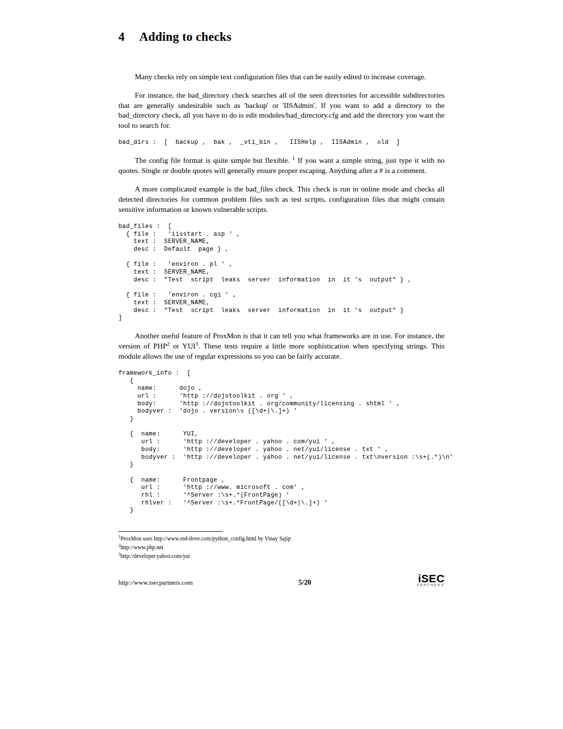4 Adding to checks
Many checks rely on simple text configuration files that can be easily edited to increase coverage.
For instance, the bad_directory check searches all of the seen directories for accessible subdirectories that are generally undesirable such as 'backup' or 'IISAdmin'. If you want to add a directory to the bad_directory check, all you have to do is edit modules/bad_directory.cfg and add the directory you want the tool to search for.
bad_dirs :  [  backup ,  bak ,  _vti_bin ,   IISHelp ,  IISAdmin ,  old  ]
The config file format is quite simple but flexible. 1 If you want a simple string, just type it with no quotes. Single or double quotes will generally ensure proper escaping. Anything after a # is a comment.
A more complicated example is the bad_files check. This check is run in online mode and checks all detected directories for common problem files such as test scripts, configuration files that might contain sensitive information or known vulnerable scripts.
bad_files :  [
  { file :   'iisstart . asp ' ,
    text :  SERVER_NAME,
    desc :  Default  page } ,

  { file :   'environ . pl ' ,
    text :  SERVER_NAME,
    desc :  "Test  script  leaks  server  information  in  it 's  output" } ,

  { file :   'environ . cgi ' ,
    text :  SERVER_NAME,
    desc :  "Test  script  leaks  server  information  in  it 's  output" }
]
Another useful feature of ProxMon is that it can tell you what frameworks are in use. For instance, the version of PHP2 or YUI3. These tests require a little more sophistication when specifying strings. This module allows the use of regular expressions so you can be fairly accurate.
framework_info :  [
   {
     name:      dojo ,
     url :      'http ://dojotoolkit . org ' ,
     body:      'http ://dojotoolkit . org/community/licensing . shtml ' ,
     bodyver :  'dojo . version\s ([\d+|\.]+) '
   }

   {  name:      YUI,
      url :      'http ://developer . yahoo . com/yui ' ,
      body:      'http ://developer . yahoo . net/yui/license . txt ' ,
      bodyver :  'http ://developer . yahoo . net/yui/license . txt\nversion :\s+(.*)\n'
   }

   {  name:      Frontpage ,
      url :      'http ://www. microsoft . com' ,
      rhl :      '^Server :\s+.*(FrontPage) '
      rhlver :   '^Server :\s+.*FrontPage/([\d+|\.]+) '
   }
1ProxMon uses http://www.red-dove.com/python_config.html by Vinay Sajip
2http://www.php.net
3http://developer.yahoo.com/yui
http://www.isecpartners.com
5/20
iSEC PARTNERS